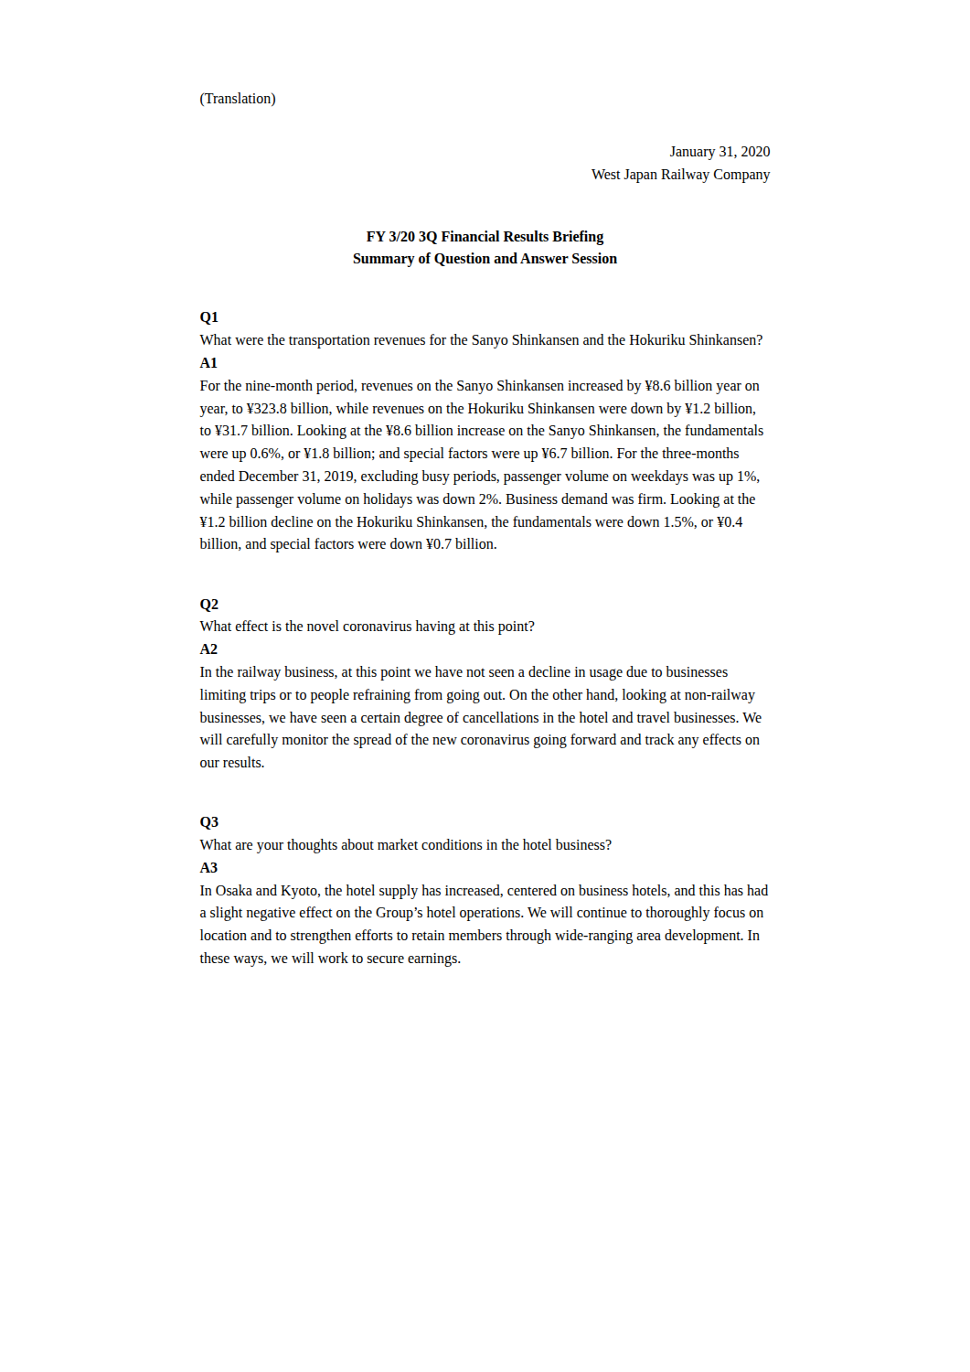(Translation)
January 31, 2020
West Japan Railway Company
FY 3/20 3Q Financial Results Briefing Summary of Question and Answer Session
Q1
What were the transportation revenues for the Sanyo Shinkansen and the Hokuriku Shinkansen?
A1
For the nine-month period, revenues on the Sanyo Shinkansen increased by ¥8.6 billion year on year, to ¥323.8 billion, while revenues on the Hokuriku Shinkansen were down by ¥1.2 billion, to ¥31.7 billion. Looking at the ¥8.6 billion increase on the Sanyo Shinkansen, the fundamentals were up 0.6%, or ¥1.8 billion; and special factors were up ¥6.7 billion. For the three-months ended December 31, 2019, excluding busy periods, passenger volume on weekdays was up 1%, while passenger volume on holidays was down 2%. Business demand was firm. Looking at the ¥1.2 billion decline on the Hokuriku Shinkansen, the fundamentals were down 1.5%, or ¥0.4 billion, and special factors were down ¥0.7 billion.
Q2
What effect is the novel coronavirus having at this point?
A2
In the railway business, at this point we have not seen a decline in usage due to businesses limiting trips or to people refraining from going out. On the other hand, looking at non-railway businesses, we have seen a certain degree of cancellations in the hotel and travel businesses. We will carefully monitor the spread of the new coronavirus going forward and track any effects on our results.
Q3
What are your thoughts about market conditions in the hotel business?
A3
In Osaka and Kyoto, the hotel supply has increased, centered on business hotels, and this has had a slight negative effect on the Group’s hotel operations. We will continue to thoroughly focus on location and to strengthen efforts to retain members through wide-ranging area development. In these ways, we will work to secure earnings.